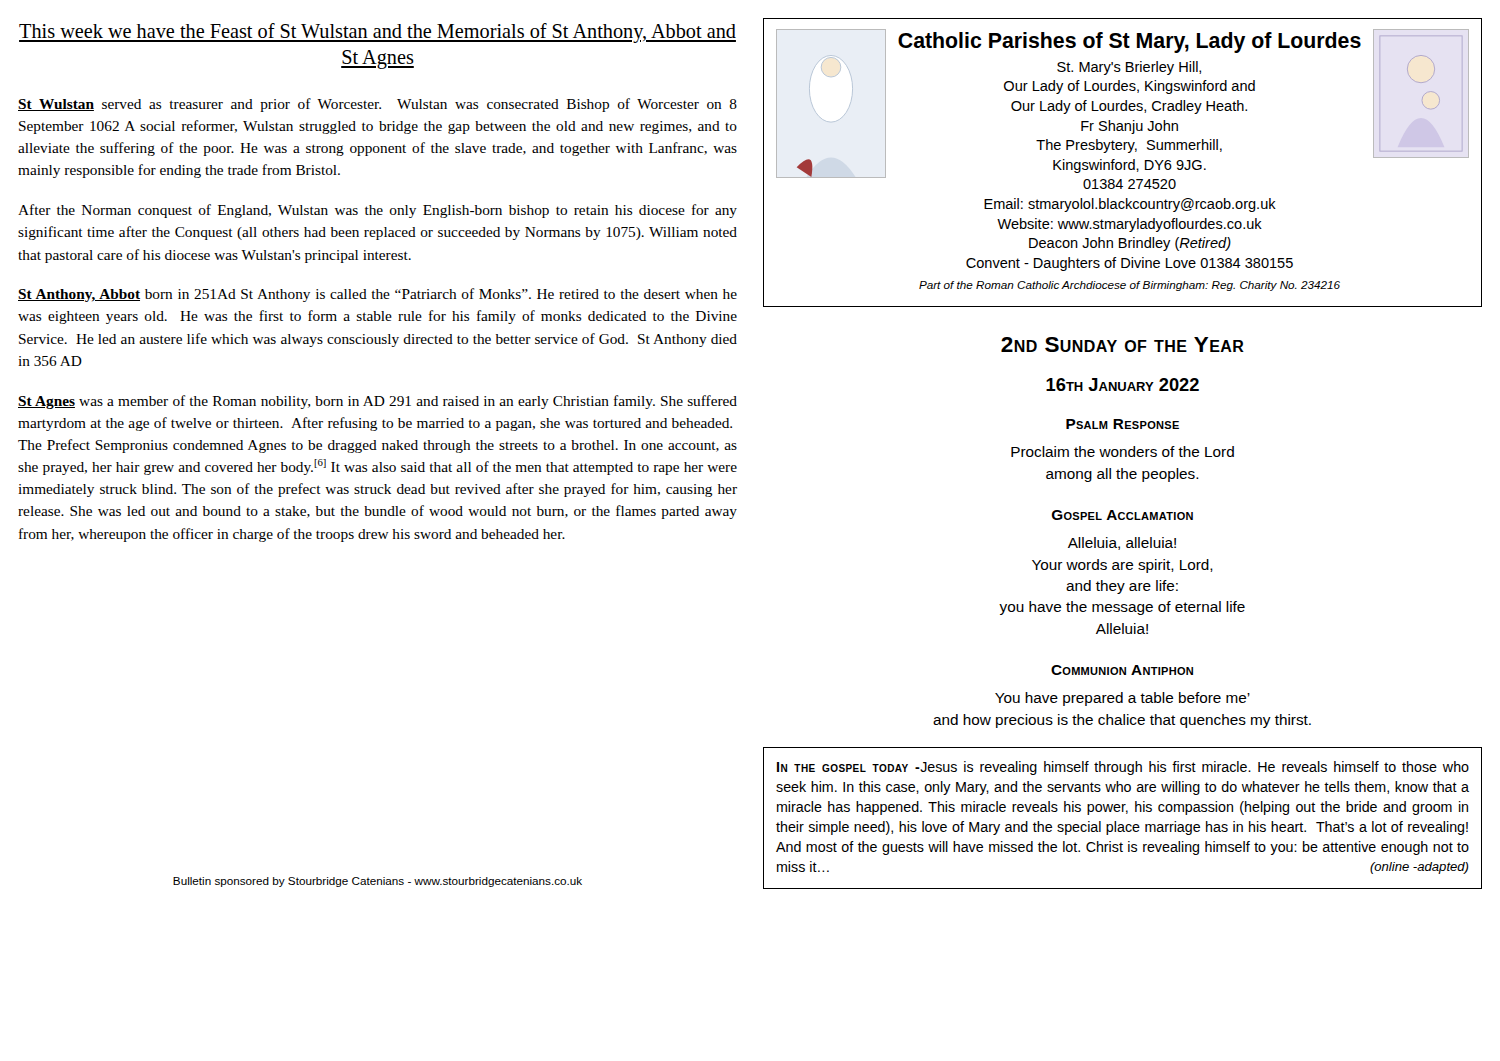This week we have the Feast of St Wulstan and the Memorials of St Anthony, Abbot and St Agnes
St Wulstan served as treasurer and prior of Worcester. Wulstan was consecrated Bishop of Worcester on 8 September 1062 A social reformer, Wulstan struggled to bridge the gap between the old and new regimes, and to alleviate the suffering of the poor. He was a strong opponent of the slave trade, and together with Lanfranc, was mainly responsible for ending the trade from Bristol.
After the Norman conquest of England, Wulstan was the only English-born bishop to retain his diocese for any significant time after the Conquest (all others had been replaced or succeeded by Normans by 1075). William noted that pastoral care of his diocese was Wulstan's principal interest.
St Anthony, Abbot born in 251Ad St Anthony is called the “Patriarch of Monks”. He retired to the desert when he was eighteen years old. He was the first to form a stable rule for his family of monks dedicated to the Divine Service. He led an austere life which was always consciously directed to the better service of God. St Anthony died in 356 AD
St Agnes was a member of the Roman nobility, born in AD 291 and raised in an early Christian family. She suffered martyrdom at the age of twelve or thirteen. After refusing to be married to a pagan, she was tortured and beheaded. The Prefect Sempronius condemned Agnes to be dragged naked through the streets to a brothel. In one account, as she prayed, her hair grew and covered her body.[6] It was also said that all of the men that attempted to rape her were immediately struck blind. The son of the prefect was struck dead but revived after she prayed for him, causing her release. She was led out and bound to a stake, but the bundle of wood would not burn, or the flames parted away from her, whereupon the officer in charge of the troops drew his sword and beheaded her.
Bulletin sponsored by Stourbridge Catenians - www.stourbridgecatenians.co.uk
Catholic Parishes of St Mary, Lady of Lourdes
St. Mary's Brierley Hill,
Our Lady of Lourdes, Kingswinford and
Our Lady of Lourdes, Cradley Heath.
Fr Shanju John
The Presbytery, Summerhill,
Kingswinford, DY6 9JG.
01384 274520
Email: stmaryolol.blackcountry@rcaob.org.uk
Website: www.stmaryladyoflourdes.co.uk
Deacon John Brindley (Retired)
Convent - Daughters of Divine Love 01384 380155
Part of the Roman Catholic Archdiocese of Birmingham: Reg. Charity No. 234216
2nd Sunday of the Year
16th January 2022
Psalm Response
Proclaim the wonders of the Lord
among all the peoples.
Gospel Acclamation
Alleluia, alleluia!
Your words are spirit, Lord,
and they are life:
you have the message of eternal life
Alleluia!
Communion Antiphon
You have prepared a table before me’
and how precious is the chalice that quenches my thirst.
In the gospel today -Jesus is revealing himself through his first miracle. He reveals himself to those who seek him. In this case, only Mary, and the servants who are willing to do whatever he tells them, know that a miracle has happened. This miracle reveals his power, his compassion (helping out the bride and groom in their simple need), his love of Mary and the special place marriage has in his heart. That’s a lot of revealing! And most of the guests will have missed the lot. Christ is revealing himself to you: be attentive enough not to miss it… (online -adapted)